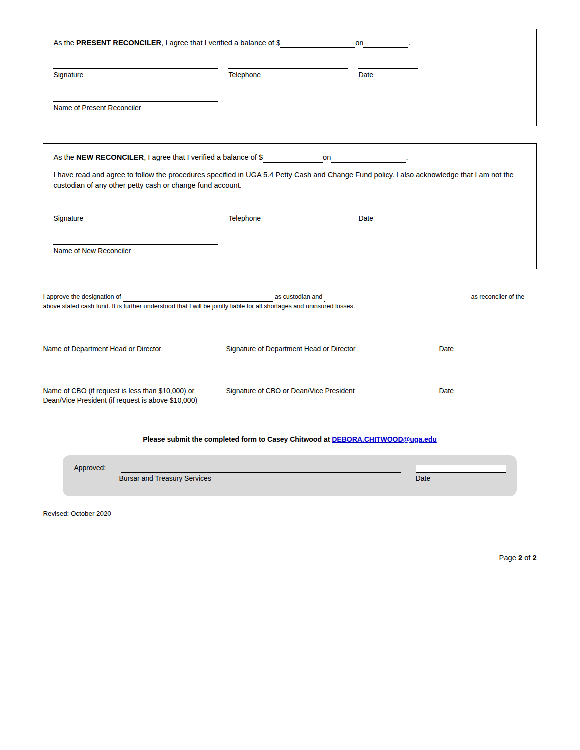As the PRESENT RECONCILER, I agree that I verified a balance of $ on .
Signature
Telephone
Date
Name of Present Reconciler
As the NEW RECONCILER, I agree that I verified a balance of $ on .
I have read and agree to follow the procedures specified in UGA 5.4 Petty Cash and Change Fund policy. I also acknowledge that I am not the custodian of any other petty cash or change fund account.
Signature
Telephone
Date
Name of New Reconciler
I approve the designation of as custodian and as reconciler of the above stated cash fund. It is further understood that I will be jointly liable for all shortages and uninsured losses.
Name of Department Head or Director
Signature of Department Head or Director
Date
Name of CBO (if request is less than $10,000) or Dean/Vice President (if request is above $10,000)
Signature of CBO or Dean/Vice President
Date
Please submit the completed form to Casey Chitwood at DEBORA.CHITWOOD@uga.edu
Approved:
Bursar and Treasury Services Date
Revised: October 2020
Page 2 of 2